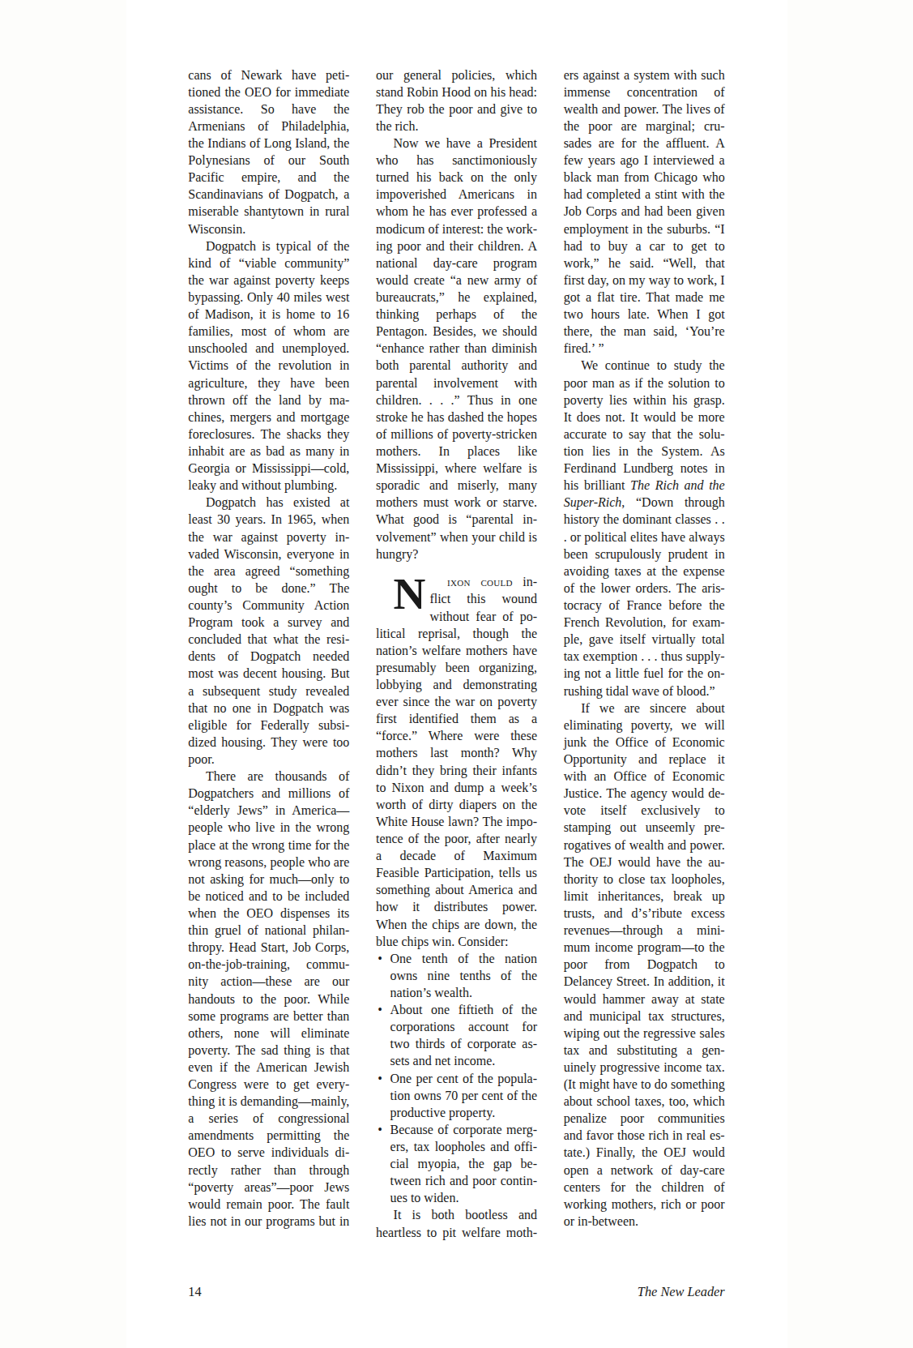cans of Newark have petitioned the OEO for immediate assistance. So have the Armenians of Philadelphia, the Indians of Long Island, the Polynesians of our South Pacific empire, and the Scandinavians of Dogpatch, a miserable shantytown in rural Wisconsin.
Dogpatch is typical of the kind of “viable community” the war against poverty keeps bypassing. Only 40 miles west of Madison, it is home to 16 families, most of whom are unschooled and unemployed. Victims of the revolution in agriculture, they have been thrown off the land by machines, mergers and mortgage foreclosures. The shacks they inhabit are as bad as many in Georgia or Mississippi—cold, leaky and without plumbing.
Dogpatch has existed at least 30 years. In 1965, when the war against poverty invaded Wisconsin, everyone in the area agreed “something ought to be done.” The county’s Community Action Program took a survey and concluded that what the residents of Dogpatch needed most was decent housing. But a subsequent study revealed that no one in Dogpatch was eligible for Federally subsidized housing. They were too poor.
There are thousands of Dogpatchers and millions of “elderly Jews” in America—people who live in the wrong place at the wrong time for the wrong reasons, people who are not asking for much—only to be noticed and to be included when the OEO dispenses its thin gruel of national philanthropy. Head Start, Job Corps, on-the-job-training, community action—these are our handouts to the poor. While some programs are better than others, none will eliminate poverty. The sad thing is that even if the American Jewish Congress were to get everything it is demanding—mainly, a series of congressional amendments permitting the OEO to serve individuals directly rather than through “poverty areas”—poor Jews would remain poor. The fault lies not in our programs but in our general policies, which stand Robin Hood on his head: They rob the poor and give to the rich.
Now we have a President who has sanctimoniously turned his back on the only impoverished Americans in whom he has ever professed a modicum of interest: the working poor and their children. A national day-care program would create “a new army of bureaucrats,” he explained, thinking perhaps of the Pentagon. Besides, we should “enhance rather than diminish both parental authority and parental involvement with children. . . .” Thus in one stroke he has dashed the hopes of millions of poverty-stricken mothers. In places like Mississippi, where welfare is sporadic and miserly, many mothers must work or starve. What good is “parental involvement” when your child is hungry?
Nixon could inflict this wound without fear of political reprisal, though the nation’s welfare mothers have presumably been organizing, lobbying and demonstrating ever since the war on poverty first identified them as a “force.” Where were these mothers last month? Why didn’t they bring their infants to Nixon and dump a week’s worth of dirty diapers on the White House lawn? The impotence of the poor, after nearly a decade of Maximum Feasible Participation, tells us something about America and how it distributes power. When the chips are down, the blue chips win. Consider:
One tenth of the nation owns nine tenths of the nation’s wealth.
About one fiftieth of the corporations account for two thirds of corporate assets and net income.
One per cent of the population owns 70 per cent of the productive property.
Because of corporate mergers, tax loopholes and official myopia, the gap between rich and poor continues to widen.
It is both bootless and heartless to pit welfare mothers against a system with such immense concentration of wealth and power. The lives of the poor are marginal; crusades are for the affluent. A few years ago I interviewed a black man from Chicago who had completed a stint with the Job Corps and had been given employment in the suburbs. “I had to buy a car to get to work,” he said. “Well, that first day, on my way to work, I got a flat tire. That made me two hours late. When I got there, the man said, ‘You’re fired.’ ”
We continue to study the poor man as if the solution to poverty lies within his grasp. It does not. It would be more accurate to say that the solution lies in the System. As Ferdinand Lundberg notes in his brilliant The Rich and the Super-Rich, “Down through history the dominant classes . . . or political elites have always been scrupulously prudent in avoiding taxes at the expense of the lower orders. The aristocracy of France before the French Revolution, for example, gave itself virtually total tax exemption . . . thus supplying not a little fuel for the onrushing tidal wave of blood.”
If we are sincere about eliminating poverty, we will junk the Office of Economic Opportunity and replace it with an Office of Economic Justice. The agency would devote itself exclusively to stamping out unseemly prerogatives of wealth and power. The OEJ would have the authority to close tax loopholes, limit inheritances, break up trusts, and dʼsʼribute excess revenues—through a minimum income program—to the poor from Dogpatch to Delancey Street. In addition, it would hammer away at state and municipal tax structures, wiping out the regressive sales tax and substituting a genuinely progressive income tax. (It might have to do something about school taxes, too, which penalize poor communities and favor those rich in real estate.) Finally, the OEJ would open a network of day-care centers for the children of working mothers, rich or poor or in-between.
14 The New Leader